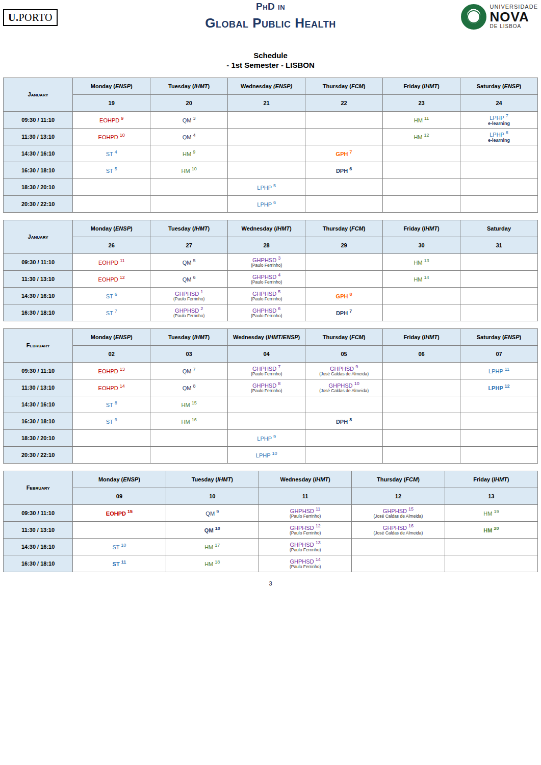U. PORTO
PhD in
Global Public Health
UNIVERSIDADE
NOVA
DE LISBOA
Schedule
- 1st Semester - LISBON
| January | Monday ( ENSP ) | Tuesday ( IHMT ) | Wednesday (ENSP) | Thursday ( FCM ) | Friday ( IHMT ) | Saturday ( ENSP ) |
| 19 | 20 | 21 | 22 | 23 | 24 |
| 09:30 / 11:10 | EOHPD 9 | QM 3 | | | HM 11 | LPHP 7 e-learning |
| 11:30 / 13:10 | EOHPD 10 | QM 4 | | | HM 12 | LPHP 8 e-learning |
| 14:30 / 16:10 | ST 4 | HM 9 | | GPH 7 | | |
| 16:30 / 18:10 | ST 5 | HM 10 | | DPH 6 | | |
| 18:30 / 20:10 | | | LPHP 5 | | | |
| 20:30 / 22:10 | | | LPHP 6 | | | |
| January | Monday ( ENSP ) | Tuesday ( IHMT ) | Wednesday ( IHMT ) | Thursday ( FCM ) | Friday ( IHMT ) | Saturday |
| 26 | 27 | 28 | 29 | 30 | 31 |
| 09:30 / 11:10 | EOHPD 11 | QM 5 | GHPHSD 3 (Paulo Ferrinho) | | HM 13 | |
| 11:30 / 13:10 | EOHPD 12 | QM 6 | GHPHSD 4 (Paulo Ferrinho) | | HM 14 | |
| 14:30 / 16:10 | ST 6 | GHPHSD 1 (Paulo Ferrinho) | GHPHSD 5 (Paulo Ferrinho) | GPH 8 | | |
| 16:30 / 18:10 | ST 7 | GHPHSD 2 (Paulo Ferrinho) | GHPHSD 6 (Paulo Ferrinho) | DPH 7 | | |
| February | Monday ( ENSP ) | Tuesday ( IHMT ) | Wednesday ( IHMT/ENSP ) | Thursday ( FCM ) | Friday ( IHMT ) | Saturday ( ENSP ) |
| 02 | 03 | 04 | 05 | 06 | 07 |
| 09:30 / 11:10 | EOHPD 13 | QM 7 | GHPHSD 7 (Paulo Ferrinho) | GHPHSD 9 (José Caldas de Almeida) | | LPHP 11 |
| 11:30 / 13:10 | EOHPD 14 | QM 8 | GHPHSD 8 (Paulo Ferrinho) | GHPHSD 10 (José Caldas de Almeida) | | LPHP 12 |
| 14:30 / 16:10 | ST 8 | HM 15 | | | | |
| 16:30 / 18:10 | ST 9 | HM 16 | | DPH 8 | | |
| 18:30 / 20:10 | | | LPHP 9 | | | |
| 20:30 / 22:10 | | | LPHP 10 | | | |
| February | Monday ( ENSP ) | Tuesday ( IHMT ) | Wednesday ( IHMT ) | Thursday ( FCM ) | Friday ( IHMT ) |
| 09 | 10 | 11 | 12 | 13 |
| 09:30 / 11:10 | EOHPD 15 | QM 9 | GHPHSD 11 (Paulo Ferrinho) | GHPHSD 15 (José Caldas de Almeida) | HM 19 |
| 11:30 / 13:10 | | QM 10 | GHPHSD 12 (Paulo Ferrinho) | GHPHSD 16 (José Caldas de Almeida) | HM 20 |
| 14:30 / 16:10 | ST 10 | HM 17 | GHPHSD 13 (Paulo Ferrinho) | | |
| 16:30 / 18:10 | ST 11 | HM 18 | GHPHSD 14 (Paulo Ferrinho) | | |
3